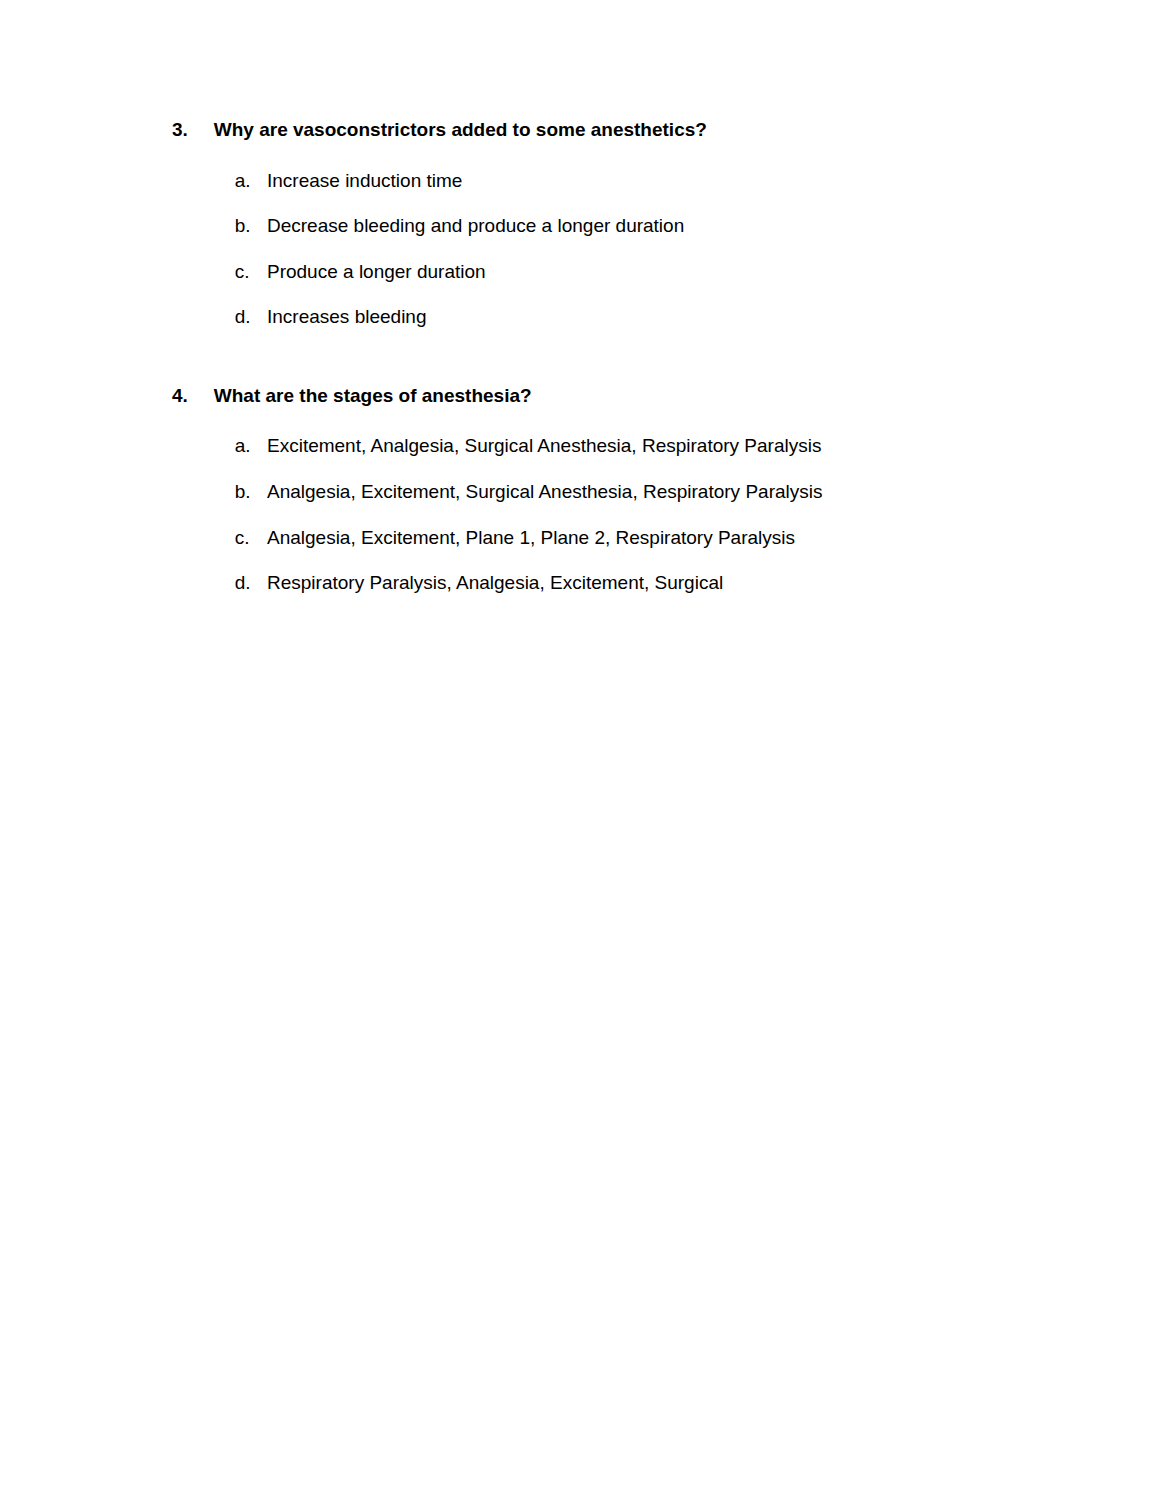Why are vasoconstrictors added to some anesthetics?
Increase induction time
Decrease bleeding and produce a longer duration
Produce a longer duration
Increases bleeding
What are the stages of anesthesia?
Excitement, Analgesia, Surgical Anesthesia, Respiratory Paralysis
Analgesia, Excitement, Surgical Anesthesia, Respiratory Paralysis
Analgesia, Excitement, Plane 1, Plane 2, Respiratory Paralysis
Respiratory Paralysis, Analgesia, Excitement, Surgical